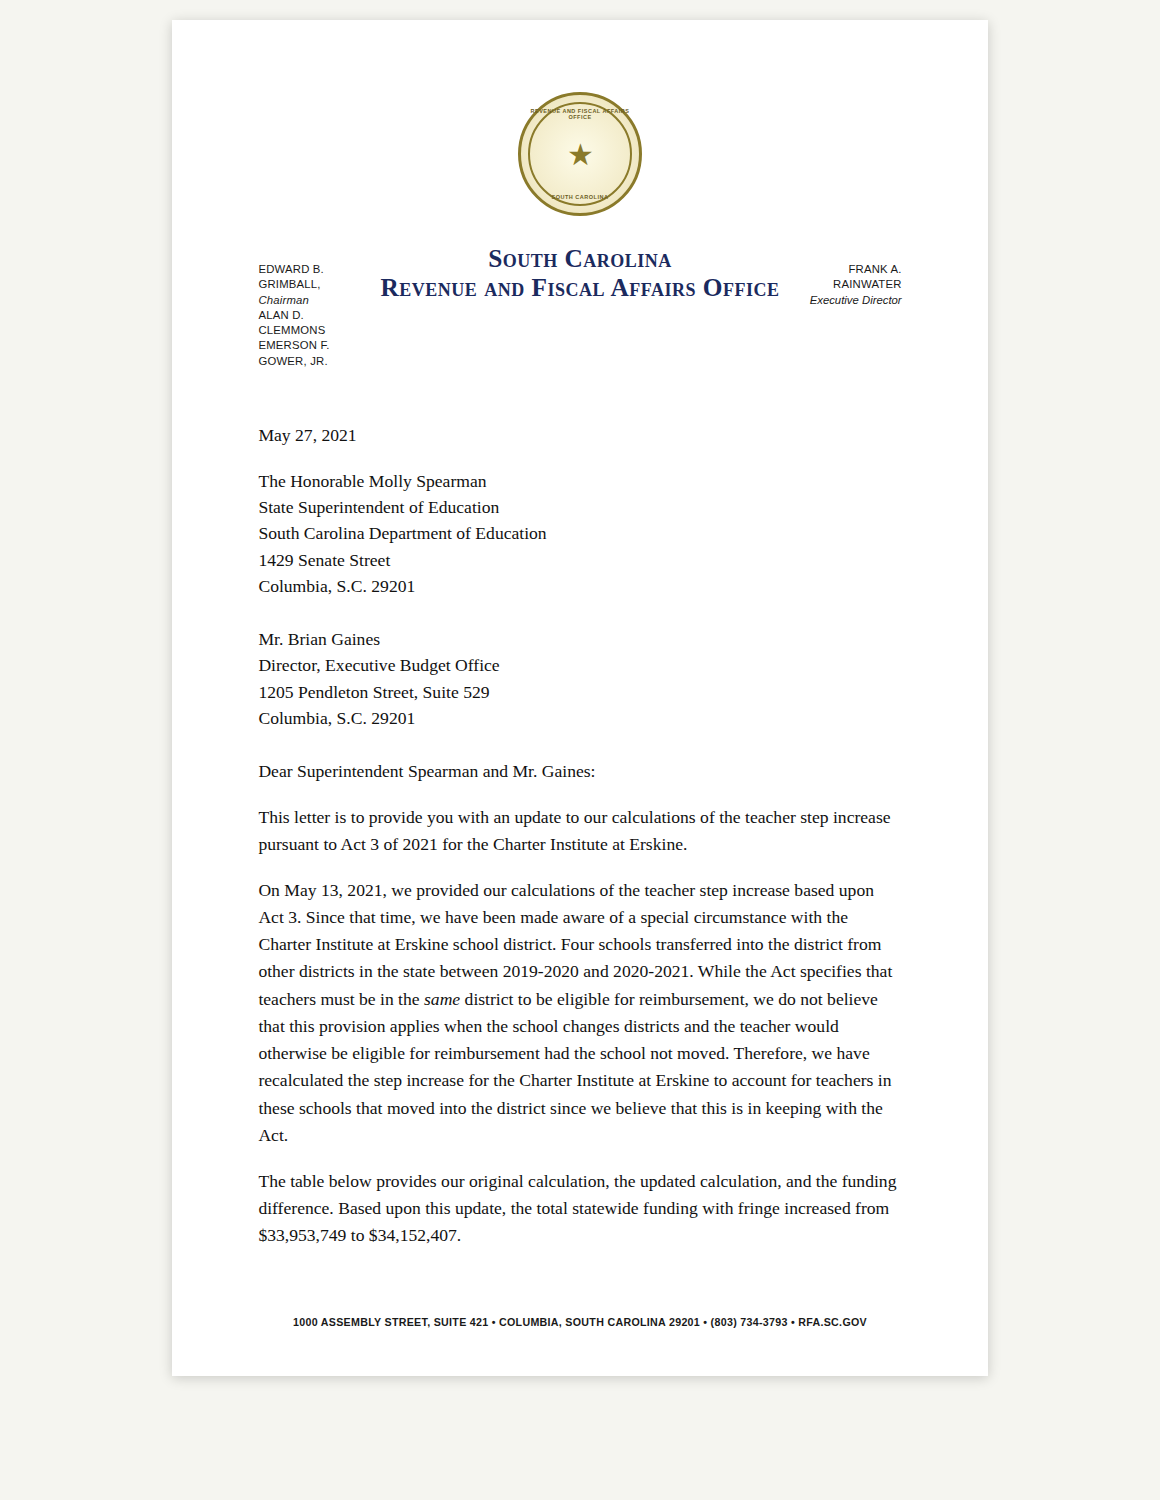REVENUE AND FISCAL AFFAIRS OFFICE
★
SOUTH CAROLINA
EDWARD B. GRIMBALL, Chairman
ALAN D. CLEMMONS
EMERSON F. GOWER, JR.
South Carolina
Revenue and Fiscal Affairs Office
FRANK A. RAINWATER
Executive Director
May 27, 2021
The Honorable Molly Spearman
State Superintendent of Education
South Carolina Department of Education
1429 Senate Street
Columbia, S.C. 29201
Mr. Brian Gaines
Director, Executive Budget Office
1205 Pendleton Street, Suite 529
Columbia, S.C. 29201
Dear Superintendent Spearman and Mr. Gaines:
This letter is to provide you with an update to our calculations of the teacher step increase pursuant to Act 3 of 2021 for the Charter Institute at Erskine.
On May 13, 2021, we provided our calculations of the teacher step increase based upon Act 3. Since that time, we have been made aware of a special circumstance with the Charter Institute at Erskine school district. Four schools transferred into the district from other districts in the state between 2019-2020 and 2020-2021. While the Act specifies that teachers must be in the same district to be eligible for reimbursement, we do not believe that this provision applies when the school changes districts and the teacher would otherwise be eligible for reimbursement had the school not moved. Therefore, we have recalculated the step increase for the Charter Institute at Erskine to account for teachers in these schools that moved into the district since we believe that this is in keeping with the Act.
The table below provides our original calculation, the updated calculation, and the funding difference. Based upon this update, the total statewide funding with fringe increased from $33,953,749 to $34,152,407.
1000 ASSEMBLY STREET, SUITE 421 • COLUMBIA, SOUTH CAROLINA 29201 • (803) 734-3793 • RFA.SC.GOV